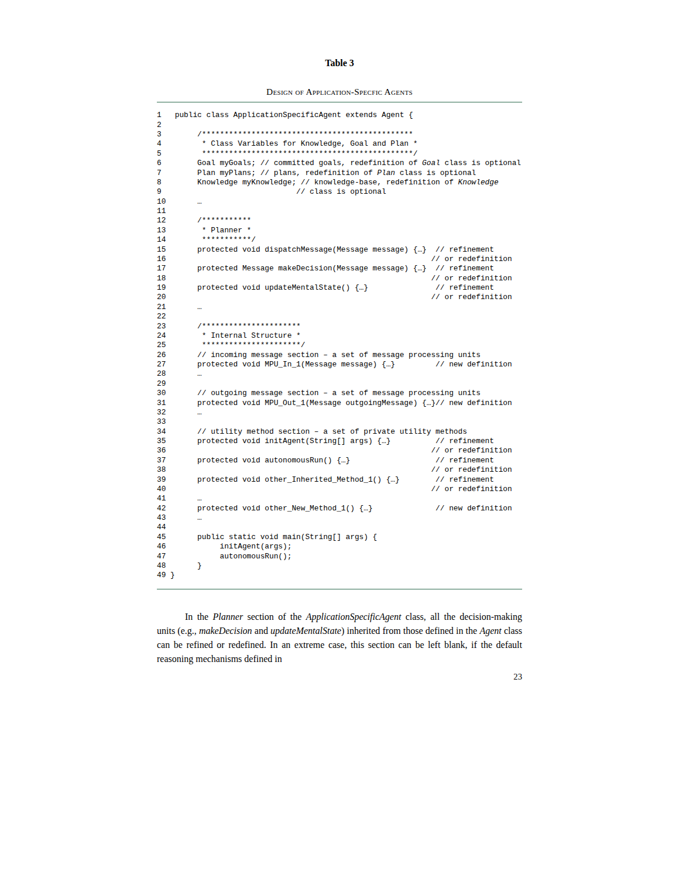Table 3
Design of Application-Specfic Agents
1   public class ApplicationSpecificAgent extends Agent {
2
3        /***********************************************
4         * Class Variables for Knowledge, Goal and Plan *
5         ***********************************************/
6        Goal myGoals; // committed goals, redefinition of Goal class is optional
7        Plan myPlans; // plans, redefinition of Plan class is optional
8        Knowledge myKnowledge; // knowledge-base, redefinition of Knowledge
9                              // class is optional
10       …
11
12       /***********
13        * Planner *
14        ***********/
15       protected void dispatchMessage(Message message) {…}  // refinement
16                                                           // or redefinition
17       protected Message makeDecision(Message message) {…}  // refinement
18                                                           // or redefinition
19       protected void updateMentalState() {…}               // refinement
20                                                           // or redefinition
21       …
22
23       /**********************
24        * Internal Structure *
25        **********************/
26       // incoming message section – a set of message processing units
27       protected void MPU_In_1(Message message) {…}         // new definition
28       …
29
30       // outgoing message section – a set of message processing units
31       protected void MPU_Out_1(Message outgoingMessage) {…}// new definition
32       …
33
34       // utility method section – a set of private utility methods
35       protected void initAgent(String[] args) {…}          // refinement
36                                                           // or redefinition
37       protected void autonomousRun() {…}                   // refinement
38                                                           // or redefinition
39       protected void other_Inherited_Method_1() {…}        // refinement
40                                                           // or redefinition
41       …
42       protected void other_New_Method_1() {…}              // new definition
43       …
44
45       public static void main(String[] args) {
46            initAgent(args);
47            autonomousRun();
48       }
49 }
In the Planner section of the ApplicationSpecificAgent class, all the decision-making units (e.g., makeDecision and updateMentalState) inherited from those defined in the Agent class can be refined or redefined. In an extreme case, this section can be left blank, if the default reasoning mechanisms defined in
23